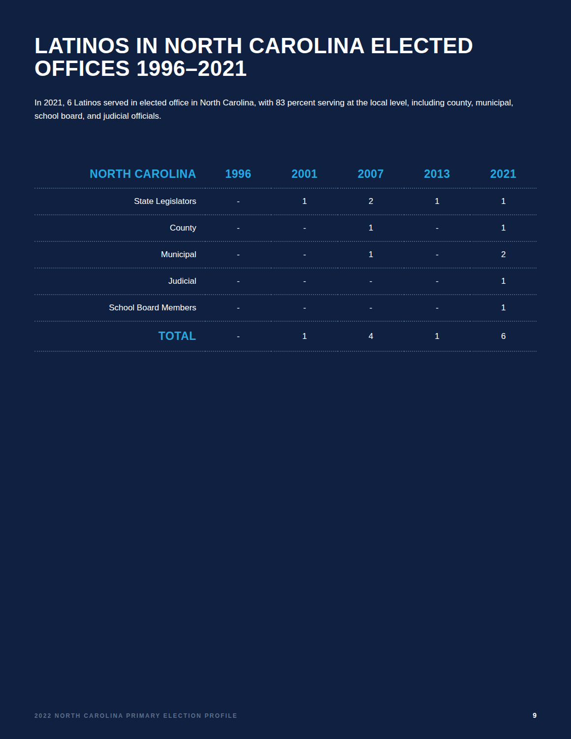Latinos in North Carolina Elected Offices 1996–2021
In 2021, 6 Latinos served in elected office in North Carolina, with 83 percent serving at the local level, including county, municipal, school board, and judicial officials.
| North Carolina | 1996 | 2001 | 2007 | 2013 | 2021 |
| --- | --- | --- | --- | --- | --- |
| State Legislators | - | 1 | 2 | 1 | 1 |
| County | - | - | 1 | - | 1 |
| Municipal | - | - | 1 | - | 2 |
| Judicial | - | - | - | - | 1 |
| School Board Members | - | - | - | - | 1 |
| Total | - | 1 | 4 | 1 | 6 |
2022 North Carolina Primary Election Profile 9